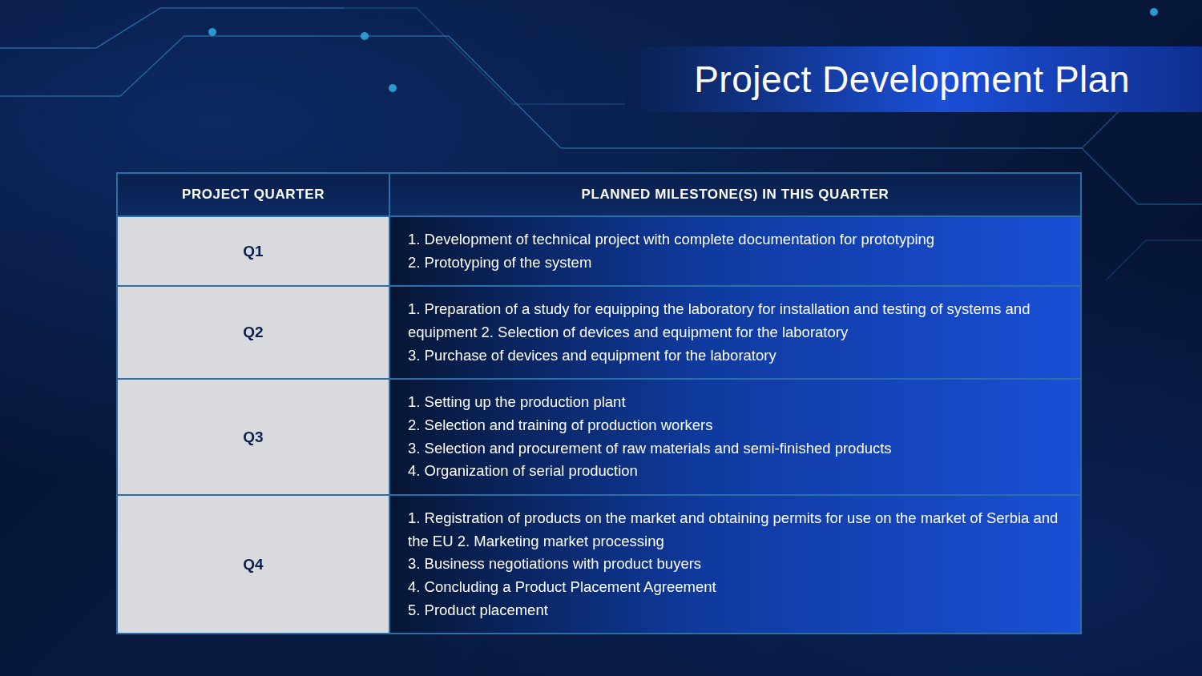Project Development Plan
| Project Quarter | Planned Milestone(s) in this Quarter |
| --- | --- |
| Q1 | 1. Development of technical project with complete documentation for prototyping 2. Prototyping of the system |
| Q2 | 1. Preparation of a study for equipping the laboratory for installation and testing of systems and equipment 2. Selection of devices and equipment for the laboratory 3. Purchase of devices and equipment for the laboratory |
| Q3 | 1. Setting up the production plant 2. Selection and training of production workers 3. Selection and procurement of raw materials and semi-finished products 4. Organization of serial production |
| Q4 | 1. Registration of products on the market and obtaining permits for use on the market of Serbia and the EU 2. Marketing market processing 3. Business negotiations with product buyers 4. Concluding a Product Placement Agreement 5. Product placement |